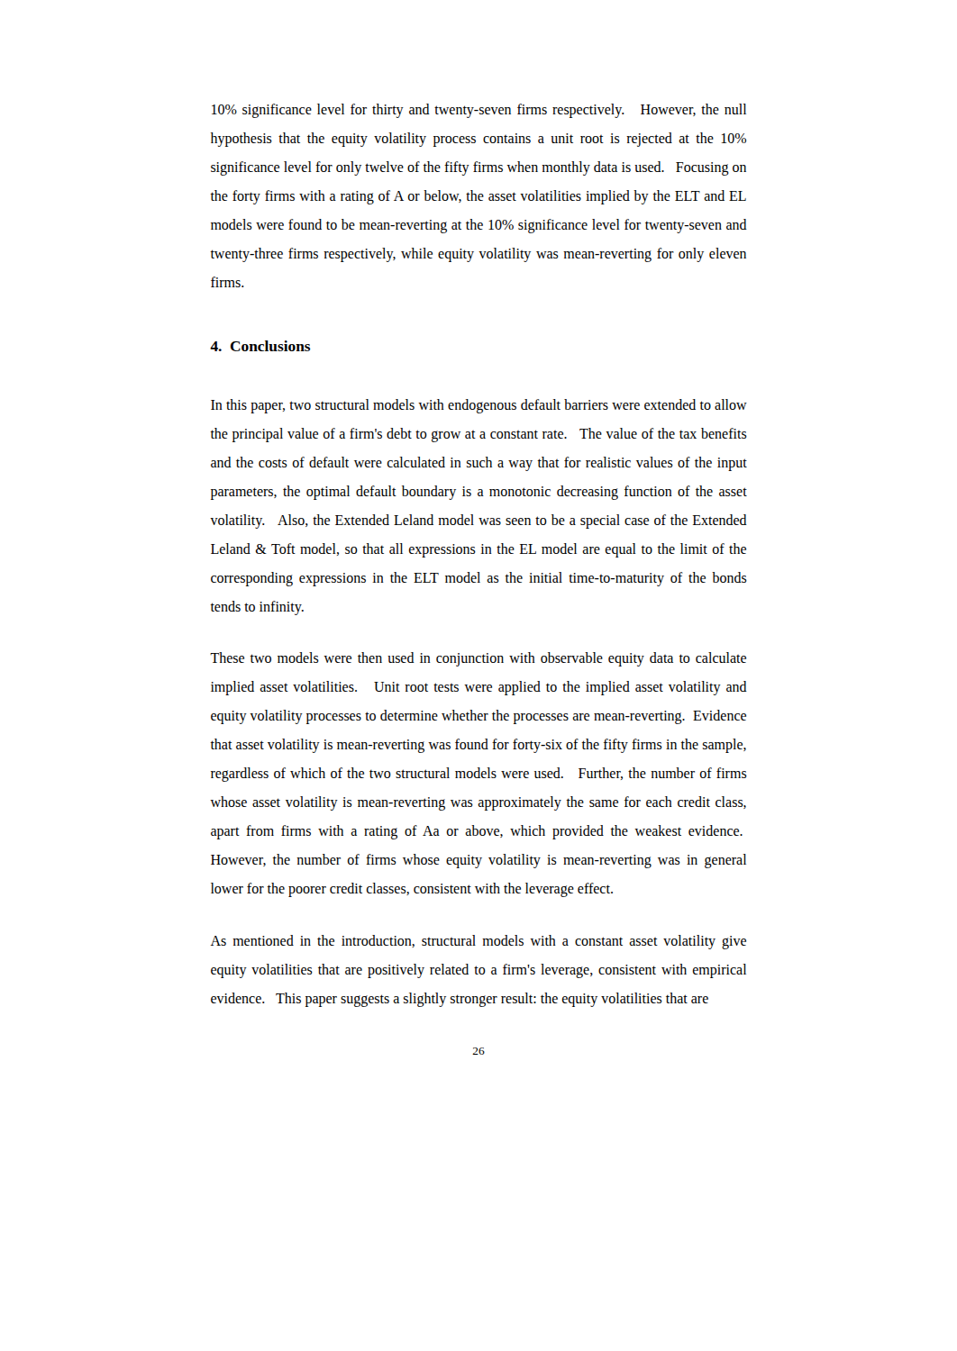10% significance level for thirty and twenty-seven firms respectively. However, the null hypothesis that the equity volatility process contains a unit root is rejected at the 10% significance level for only twelve of the fifty firms when monthly data is used. Focusing on the forty firms with a rating of A or below, the asset volatilities implied by the ELT and EL models were found to be mean-reverting at the 10% significance level for twenty-seven and twenty-three firms respectively, while equity volatility was mean-reverting for only eleven firms.
4. Conclusions
In this paper, two structural models with endogenous default barriers were extended to allow the principal value of a firm's debt to grow at a constant rate. The value of the tax benefits and the costs of default were calculated in such a way that for realistic values of the input parameters, the optimal default boundary is a monotonic decreasing function of the asset volatility. Also, the Extended Leland model was seen to be a special case of the Extended Leland & Toft model, so that all expressions in the EL model are equal to the limit of the corresponding expressions in the ELT model as the initial time-to-maturity of the bonds tends to infinity.
These two models were then used in conjunction with observable equity data to calculate implied asset volatilities. Unit root tests were applied to the implied asset volatility and equity volatility processes to determine whether the processes are mean-reverting. Evidence that asset volatility is mean-reverting was found for forty-six of the fifty firms in the sample, regardless of which of the two structural models were used. Further, the number of firms whose asset volatility is mean-reverting was approximately the same for each credit class, apart from firms with a rating of Aa or above, which provided the weakest evidence. However, the number of firms whose equity volatility is mean-reverting was in general lower for the poorer credit classes, consistent with the leverage effect.
As mentioned in the introduction, structural models with a constant asset volatility give equity volatilities that are positively related to a firm's leverage, consistent with empirical evidence. This paper suggests a slightly stronger result: the equity volatilities that are
26